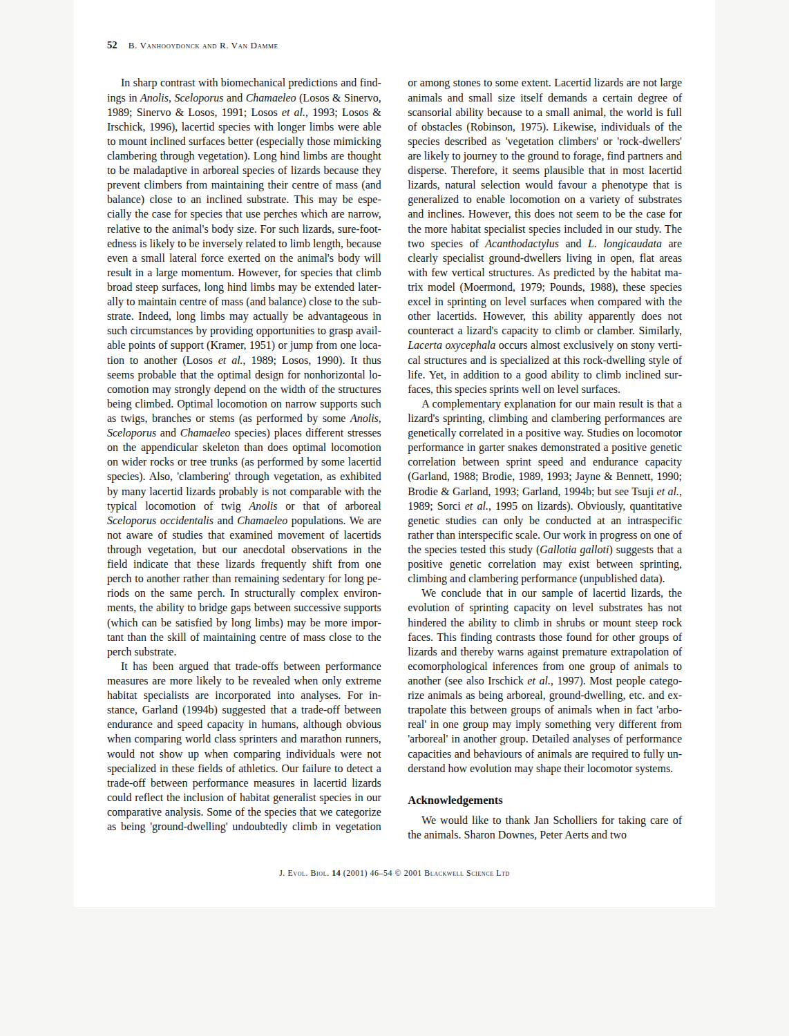52 B. Vanhooydonck and R. Van Damme
In sharp contrast with biomechanical predictions and findings in Anolis, Sceloporus and Chamaeleo (Losos & Sinervo, 1989; Sinervo & Losos, 1991; Losos et al., 1993; Losos & Irschick, 1996), lacertid species with longer limbs were able to mount inclined surfaces better (especially those mimicking clambering through vegetation). Long hind limbs are thought to be maladaptive in arboreal species of lizards because they prevent climbers from maintaining their centre of mass (and balance) close to an inclined substrate. This may be especially the case for species that use perches which are narrow, relative to the animal's body size. For such lizards, sure-footedness is likely to be inversely related to limb length, because even a small lateral force exerted on the animal's body will result in a large momentum. However, for species that climb broad steep surfaces, long hind limbs may be extended laterally to maintain centre of mass (and balance) close to the substrate. Indeed, long limbs may actually be advantageous in such circumstances by providing opportunities to grasp available points of support (Kramer, 1951) or jump from one location to another (Losos et al., 1989; Losos, 1990). It thus seems probable that the optimal design for nonhorizontal locomotion may strongly depend on the width of the structures being climbed. Optimal locomotion on narrow supports such as twigs, branches or stems (as performed by some Anolis, Sceloporus and Chamaeleo species) places different stresses on the appendicular skeleton than does optimal locomotion on wider rocks or tree trunks (as performed by some lacertid species). Also, 'clambering' through vegetation, as exhibited by many lacertid lizards probably is not comparable with the typical locomotion of twig Anolis or that of arboreal Sceloporus occidentalis and Chamaeleo populations. We are not aware of studies that examined movement of lacertids through vegetation, but our anecdotal observations in the field indicate that these lizards frequently shift from one perch to another rather than remaining sedentary for long periods on the same perch. In structurally complex environments, the ability to bridge gaps between successive supports (which can be satisfied by long limbs) may be more important than the skill of maintaining centre of mass close to the perch substrate.
It has been argued that trade-offs between performance measures are more likely to be revealed when only extreme habitat specialists are incorporated into analyses. For instance, Garland (1994b) suggested that a trade-off between endurance and speed capacity in humans, although obvious when comparing world class sprinters and marathon runners, would not show up when comparing individuals were not specialized in these fields of athletics. Our failure to detect a trade-off between performance measures in lacertid lizards could reflect the inclusion of habitat generalist species in our comparative analysis. Some of the species that we categorize as being 'ground-dwelling' undoubtedly climb in vegetation or among stones to some extent. Lacertid lizards are not large animals and small size itself demands a certain degree of scansorial ability because to a small animal, the world is full of obstacles (Robinson, 1975). Likewise, individuals of the species described as 'vegetation climbers' or 'rock-dwellers' are likely to journey to the ground to forage, find partners and disperse. Therefore, it seems plausible that in most lacertid lizards, natural selection would favour a phenotype that is generalized to enable locomotion on a variety of substrates and inclines. However, this does not seem to be the case for the more habitat specialist species included in our study. The two species of Acanthodactylus and L. longicaudata are clearly specialist ground-dwellers living in open, flat areas with few vertical structures. As predicted by the habitat matrix model (Moermond, 1979; Pounds, 1988), these species excel in sprinting on level surfaces when compared with the other lacertids. However, this ability apparently does not counteract a lizard's capacity to climb or clamber. Similarly, Lacerta oxycephala occurs almost exclusively on stony vertical structures and is specialized at this rock-dwelling style of life. Yet, in addition to a good ability to climb inclined surfaces, this species sprints well on level surfaces.
A complementary explanation for our main result is that a lizard's sprinting, climbing and clambering performances are genetically correlated in a positive way. Studies on locomotor performance in garter snakes demonstrated a positive genetic correlation between sprint speed and endurance capacity (Garland, 1988; Brodie, 1989, 1993; Jayne & Bennett, 1990; Brodie & Garland, 1993; Garland, 1994b; but see Tsuji et al., 1989; Sorci et al., 1995 on lizards). Obviously, quantitative genetic studies can only be conducted at an intraspecific rather than interspecific scale. Our work in progress on one of the species tested this study (Gallotia galloti) suggests that a positive genetic correlation may exist between sprinting, climbing and clambering performance (unpublished data).
We conclude that in our sample of lacertid lizards, the evolution of sprinting capacity on level substrates has not hindered the ability to climb in shrubs or mount steep rock faces. This finding contrasts those found for other groups of lizards and thereby warns against premature extrapolation of ecomorphological inferences from one group of animals to another (see also Irschick et al., 1997). Most people categorize animals as being arboreal, ground-dwelling, etc. and extrapolate this between groups of animals when in fact 'arboreal' in one group may imply something very different from 'arboreal' in another group. Detailed analyses of performance capacities and behaviours of animals are required to fully understand how evolution may shape their locomotor systems.
Acknowledgements
We would like to thank Jan Scholliers for taking care of the animals. Sharon Downes, Peter Aerts and two
J. Evol. Biol. 14 (2001) 46–54 © 2001 Blackwell Science Ltd